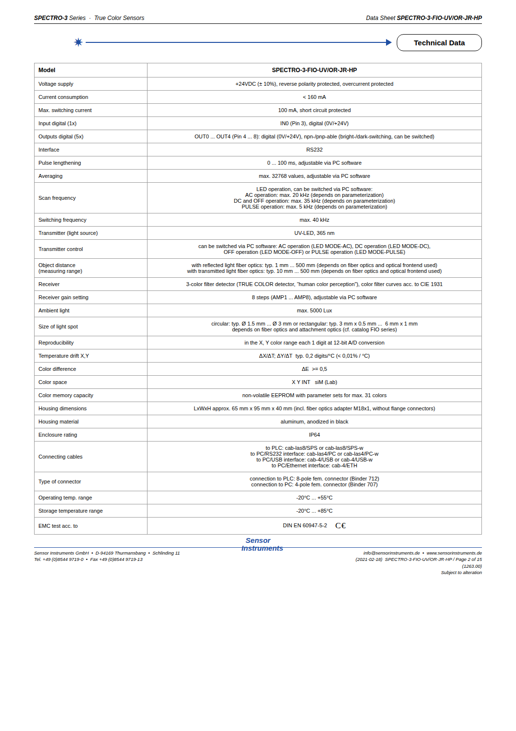SPECTRO-3 Series · True Color Sensors
Data Sheet SPECTRO-3-FIO-UV/OR-JR-HP
✷
Technical Data
| Model | SPECTRO-3-FIO-UV/OR-JR-HP |
| Voltage supply | +24VDC (± 10%), reverse polarity protected, overcurrent protected |
| Current consumption | < 160 mA |
| Max. switching current | 100 mA, short circuit protected |
| Input digital (1x) | IN0 (Pin 3), digital (0V/+24V) |
| Outputs digital (5x) | OUT0 ... OUT4 (Pin 4 ... 8): digital (0V/+24V), npn-/pnp-able (bright-/dark-switching, can be switched) |
| Interface | RS232 |
| Pulse lengthening | 0 ... 100 ms, adjustable via PC software |
| Averaging | max. 32768 values, adjustable via PC software |
| Scan frequency | LED operation, can be switched via PC software: AC operation: max. 20 kHz (depends on parameterization) DC and OFF operation: max. 35 kHz (depends on parameterization) PULSE operation: max. 5 kHz (depends on parameterization) |
| Switching frequency | max. 40 kHz |
| Transmitter (light source) | UV-LED, 365 nm |
| Transmitter control | can be switched via PC software: AC operation (LED MODE-AC), DC operation (LED MODE-DC), OFF operation (LED MODE-OFF) or PULSE operation (LED MODE-PULSE) |
| Object distance (measuring range) | with reflected light fiber optics: typ. 1 mm ... 500 mm (depends on fiber optics and optical frontend used) with transmitted light fiber optics: typ. 10 mm ... 500 mm (depends on fiber optics and optical frontend used) |
| Receiver | 3-color filter detector (TRUE COLOR detector, “human color perception”), color filter curves acc. to CIE 1931 |
| Receiver gain setting | 8 steps (AMP1 ... AMP8), adjustable via PC software |
| Ambient light | max. 5000 Lux |
| Size of light spot | circular: typ. Ø 1.5 mm ... Ø 3 mm or rectangular: typ. 3 mm x 0.5 mm ... 6 mm x 1 mm depends on fiber optics and attachment optics (cf. catalog FIO series) |
| Reproducibility | in the X, Y color range each 1 digit at 12-bit A/D conversion |
| Temperature drift X,Y | ΔX/ΔT; ΔY/ΔT typ. 0,2 digits/°C (< 0,01% / °C) |
| Color difference | ΔE >= 0,5 |
| Color space | X Y INT siM (Lab) |
| Color memory capacity | non-volatile EEPROM with parameter sets for max. 31 colors |
| Housing dimensions | LxWxH approx. 65 mm x 95 mm x 40 mm (incl. fiber optics adapter M18x1, without flange connectors) |
| Housing material | aluminum, anodized in black |
| Enclosure rating | IP64 |
| Connecting cables | to PLC: cab-las8/SPS or cab-las8/SPS-w to PC/RS232 interface: cab-las4/PC or cab-las4/PC-w to PC/USB interface: cab-4/USB or cab-4/USB-w to PC/Ethernet interface: cab-4/ETH |
| Type of connector | connection to PLC: 8-pole fem. connector (Binder 712) connection to PC: 4-pole fem. connector (Binder 707) |
| Operating temp. range | -20°C ... +55°C |
| Storage temperature range | -20°C ... +85°C |
| EMC test acc. to | DIN EN 60947-5-2 C€ |
Sensor Instruments
Sensor Instruments GmbH • D-94169 Thurmansbang • Schlinding 11
Tel. +49 (0)8544 9719-0 • Fax +49 (0)8544 9719-13
info@sensorinstruments.de • www.sensorinstruments.de
(2021-02-18) SPECTRO-3-FIO-UV/OR-JR-HP / Page 2 of 15
(1263.00)
Subject to alteration